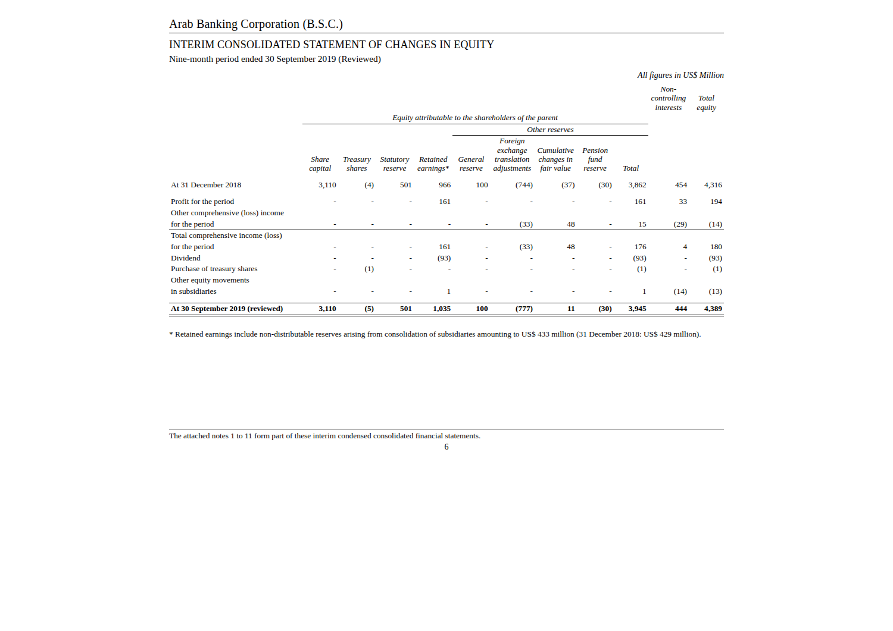Arab Banking Corporation (B.S.C.)
INTERIM CONSOLIDATED STATEMENT OF CHANGES IN EQUITY
Nine-month period ended 30 September 2019 (Reviewed)
All figures in US$ Million
| | | Non- controlling interests | Total equity |
| | Equity attributable to the shareholders of the parent | | |
| | | | | | Other reserves | | |
| | Share capital | Treasury shares | Statutory reserve | Retained earnings* | General reserve | Foreign exchange translation adjustments | Cumulative changes in fair value | Pension fund reserve | Total | | |
| At 31 December 2018 | 3,110 | (4) | 501 | 966 | 100 | (744) | (37) | (30) | 3,862 | 454 | 4,316 |
| Profit for the period | - | - | - | 161 | - | - | - | - | 161 | 33 | 194 |
| Other comprehensive (loss) income | | | | | | | | | | | |
| for the period | - | - | - | - | - | (33) | 48 | - | 15 | (29) | (14) |
| Total comprehensive income (loss) | | | | | | | | | | | |
| for the period | - | - | - | 161 | - | (33) | 48 | - | 176 | 4 | 180 |
| Dividend | - | - | - | (93) | - | - | - | - | (93) | - | (93) |
| Purchase of treasury shares | - | (1) | - | - | - | - | - | - | (1) | - | (1) |
| Other equity movements | | | | | | | | | | | |
| in subsidiaries | - | - | - | 1 | - | - | - | - | 1 | (14) | (13) |
| At 30 September 2019 (reviewed) | 3,110 | (5) | 501 | 1,035 | 100 | (777) | 11 | (30) | 3,945 | 444 | 4,389 |
* Retained earnings include non-distributable reserves arising from consolidation of subsidiaries amounting to US$ 433 million (31 December 2018: US$ 429 million).
The attached notes 1 to 11 form part of these interim condensed consolidated financial statements.
6